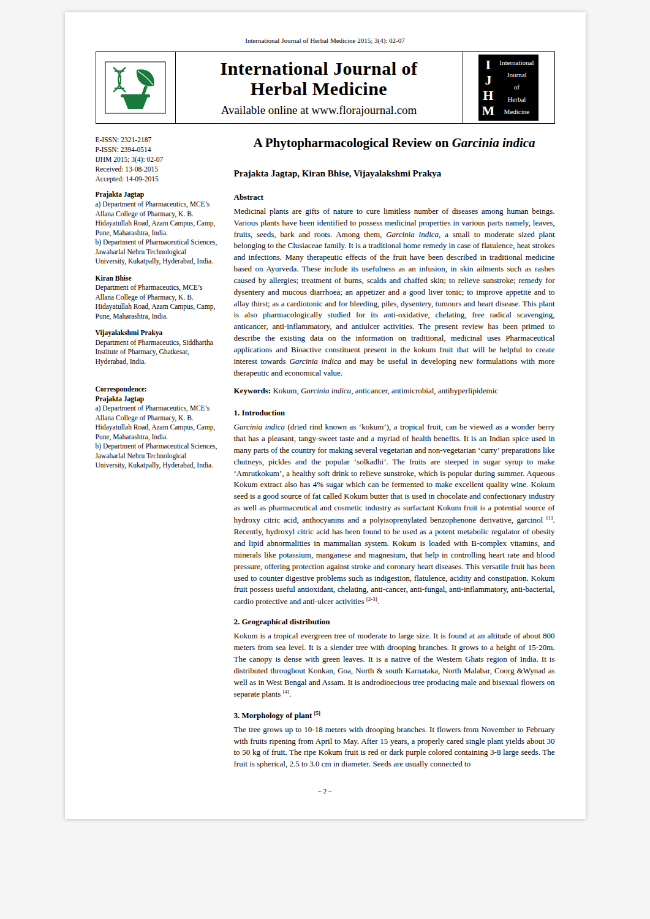International Journal of Herbal Medicine 2015; 3(4): 02-07
International Journal of
Herbal Medicine
Available online at www.florajournal.com
IJHM
International Journal of Herbal Medicine
E-ISSN: 2321-2187
P-ISSN: 2394-0514
IJHM 2015; 3(4): 02-07
Received: 13-08-2015
Accepted: 14-09-2015
Prajakta Jagtap
a) Department of Pharmaceutics, MCE’s Allana College of Pharmacy, K. B. Hidayatullah Road, Azam Campus, Camp, Pune, Maharashtra, India.
b) Department of Pharmaceutical Sciences, Jawaharlal Nehru Technological University, Kukatpally, Hyderabad, India.
Kiran Bhise
Department of Pharmaceutics, MCE’s Allana College of Pharmacy, K. B. Hidayatullah Road, Azam Campus, Camp, Pune, Maharashtra, India.
Vijayalakshmi Prakya
Department of Pharmaceutics, Siddhartha Institute of Pharmacy, Ghatkesar, Hyderabad, India.
Correspondence:
Prajakta Jagtap
a) Department of Pharmaceutics, MCE’s Allana College of Pharmacy, K. B. Hidayatullah Road, Azam Campus, Camp, Pune, Maharashtra, India.
b) Department of Pharmaceutical Sciences, Jawaharlal Nehru Technological University, Kukatpally, Hyderabad, India.
A Phytopharmacological Review on Garcinia indica
Prajakta Jagtap, Kiran Bhise, Vijayalakshmi Prakya
Abstract
Medicinal plants are gifts of nature to cure limitless number of diseases among human beings. Various plants have been identified to possess medicinal properties in various parts namely, leaves, fruits, seeds, bark and roots. Among them, Garcinia indica, a small to moderate sized plant belonging to the Clusiaceae family. It is a traditional home remedy in case of flatulence, heat strokes and infections. Many therapeutic effects of the fruit have been described in traditional medicine based on Ayurveda. These include its usefulness as an infusion, in skin ailments such as rashes caused by allergies; treatment of burns, scalds and chaffed skin; to relieve sunstroke; remedy for dysentery and mucous diarrhoea; an appetizer and a good liver tonic; to improve appetite and to allay thirst; as a cardiotonic and for bleeding, piles, dysentery, tumours and heart disease. This plant is also pharmacologically studied for its anti-oxidative, chelating, free radical scavenging, anticancer, anti-inflammatory, and antiulcer activities. The present review has been primed to describe the existing data on the information on traditional, medicinal uses Pharmaceutical applications and Bioactive constituent present in the kokum fruit that will be helpful to create interest towards Garcinia indica and may be useful in developing new formulations with more therapeutic and economical value.
Keywords: Kokum, Garcinia indica, anticancer, antimicrobial, antihyperlipidemic
1. Introduction
Garcinia indica (dried rind known as ‘kokum’), a tropical fruit, can be viewed as a wonder berry that has a pleasant, tangy-sweet taste and a myriad of health benefits. It is an Indian spice used in many parts of the country for making several vegetarian and non-vegetarian ‘curry’ preparations like chutneys, pickles and the popular ‘solkadhi’. The fruits are steeped in sugar syrup to make ‘Amrutkokum’, a healthy soft drink to relieve sunstroke, which is popular during summer. Aqueous Kokum extract also has 4% sugar which can be fermented to make excellent quality wine. Kokum seed is a good source of fat called Kokum butter that is used in chocolate and confectionary industry as well as pharmaceutical and cosmetic industry as surfactant Kokum fruit is a potential source of hydroxy citric acid, anthocyanins and a polyisoprenylated benzophenone derivative, garcinol [1]. Recently, hydroxyl citric acid has been found to be used as a potent metabolic regulator of obesity and lipid abnormalities in mammalian system. Kokum is loaded with B-complex vitamins, and minerals like potassium, manganese and magnesium, that help in controlling heart rate and blood pressure, offering protection against stroke and coronary heart diseases. This versatile fruit has been used to counter digestive problems such as indigestion, flatulence, acidity and constipation. Kokum fruit possess useful antioxidant, chelating, anti-cancer, anti-fungal, anti-inflammatory, anti-bacterial, cardio protective and anti-ulcer activities [2-3].
2. Geographical distribution
Kokum is a tropical evergreen tree of moderate to large size. It is found at an altitude of about 800 meters from sea level. It is a slender tree with drooping branches. It grows to a height of 15-20m. The canopy is dense with green leaves. It is a native of the Western Ghats region of India. It is distributed throughout Konkan, Goa, North & south Karnataka, North Malabar, Coorg &Wynad as well as in West Bengal and Assam. It is androdioecious tree producing male and bisexual flowers on separate plants [4].
3. Morphology of plant [5]
The tree grows up to 10-18 meters with drooping branches. It flowers from November to February with fruits ripening from April to May. After 15 years, a properly cared single plant yields about 30 to 50 kg of fruit. The ripe Kokum fruit is red or dark purple colored containing 3-8 large seeds. The fruit is spherical, 2.5 to 3.0 cm in diameter. Seeds are usually connected to
~ 2 ~